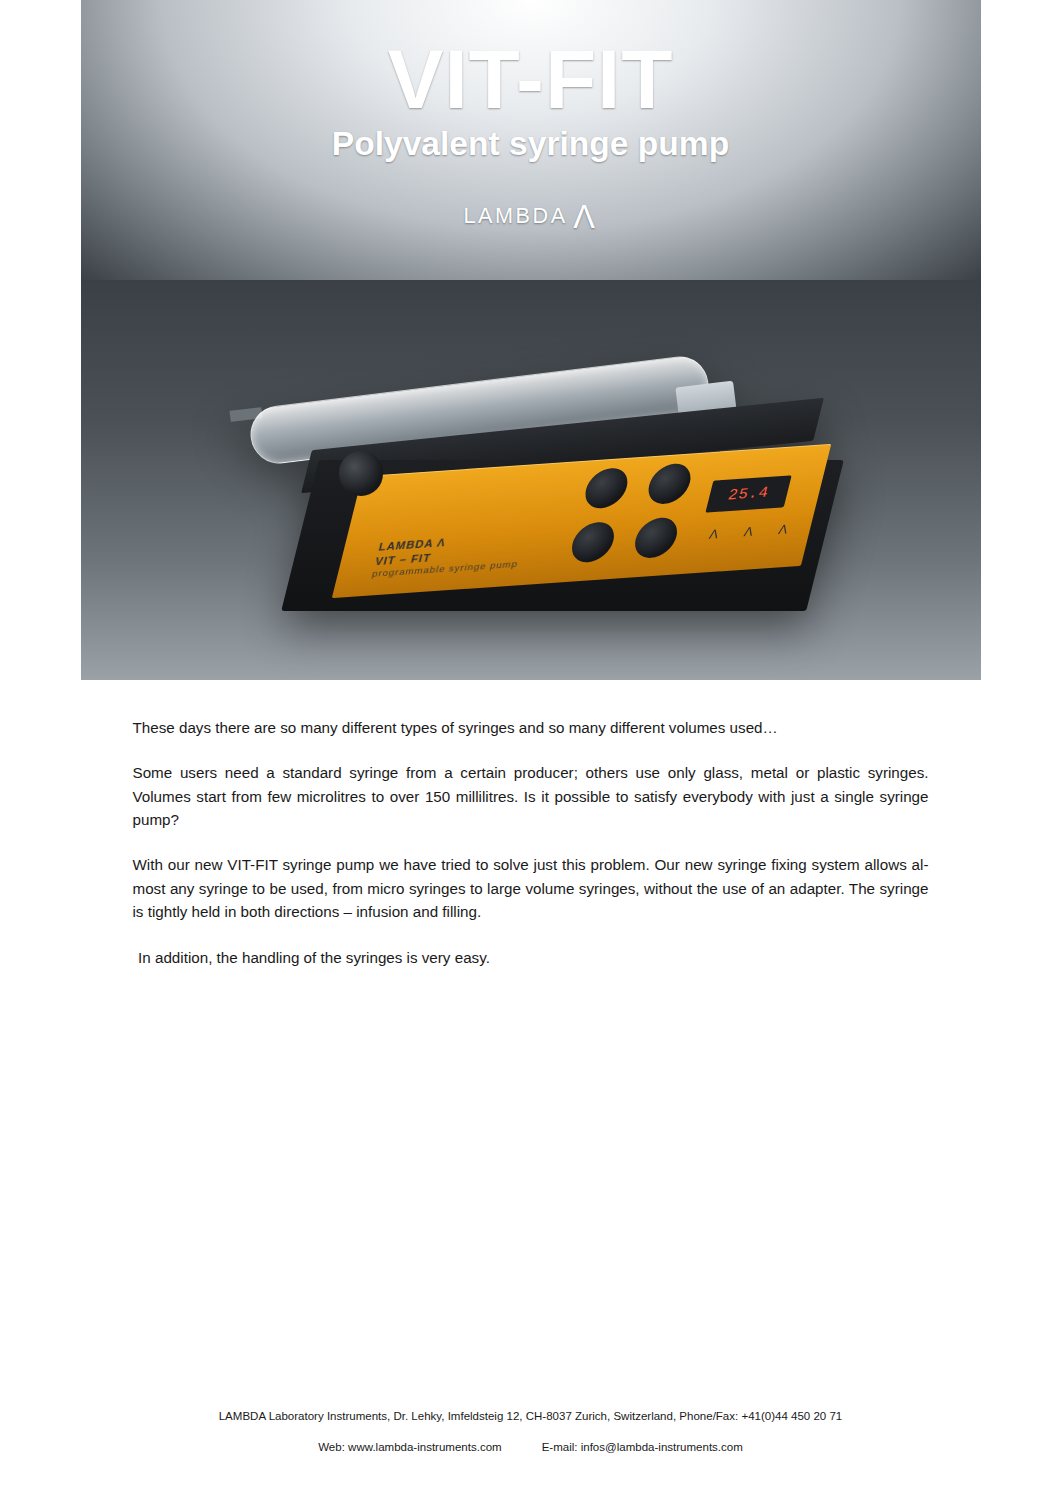VIT-FIT
Polyvalent syringe pump
LAMBDA Λ
25.4 ΛΛΛ LAMBDA Λ VIT – FIT programmable syringe pump
VIT-FIT programmable syringe pump by LAMBDA.
These days there are so many different types of syringes and so many different volumes used…
Some users need a standard syringe from a certain producer; others use only glass, metal or plastic syringes. Volumes start from few microlitres to over 150 millilitres. Is it possible to satisfy everybody with just a single syringe pump?
With our new VIT-FIT syringe pump we have tried to solve just this problem. Our new syringe fixing system allows almost any syringe to be used, from micro syringes to large volume syringes, without the use of an adapter. The syringe is tightly held in both directions – infusion and filling.
In addition, the handling of the syringes is very easy.
LAMBDA Laboratory Instruments, Dr. Lehky, Imfeldsteig 12, CH-8037 Zurich, Switzerland, Phone/Fax: +41(0)44 450 20 71
Web: www.lambda-instruments.com E-mail: infos@lambda-instruments.com